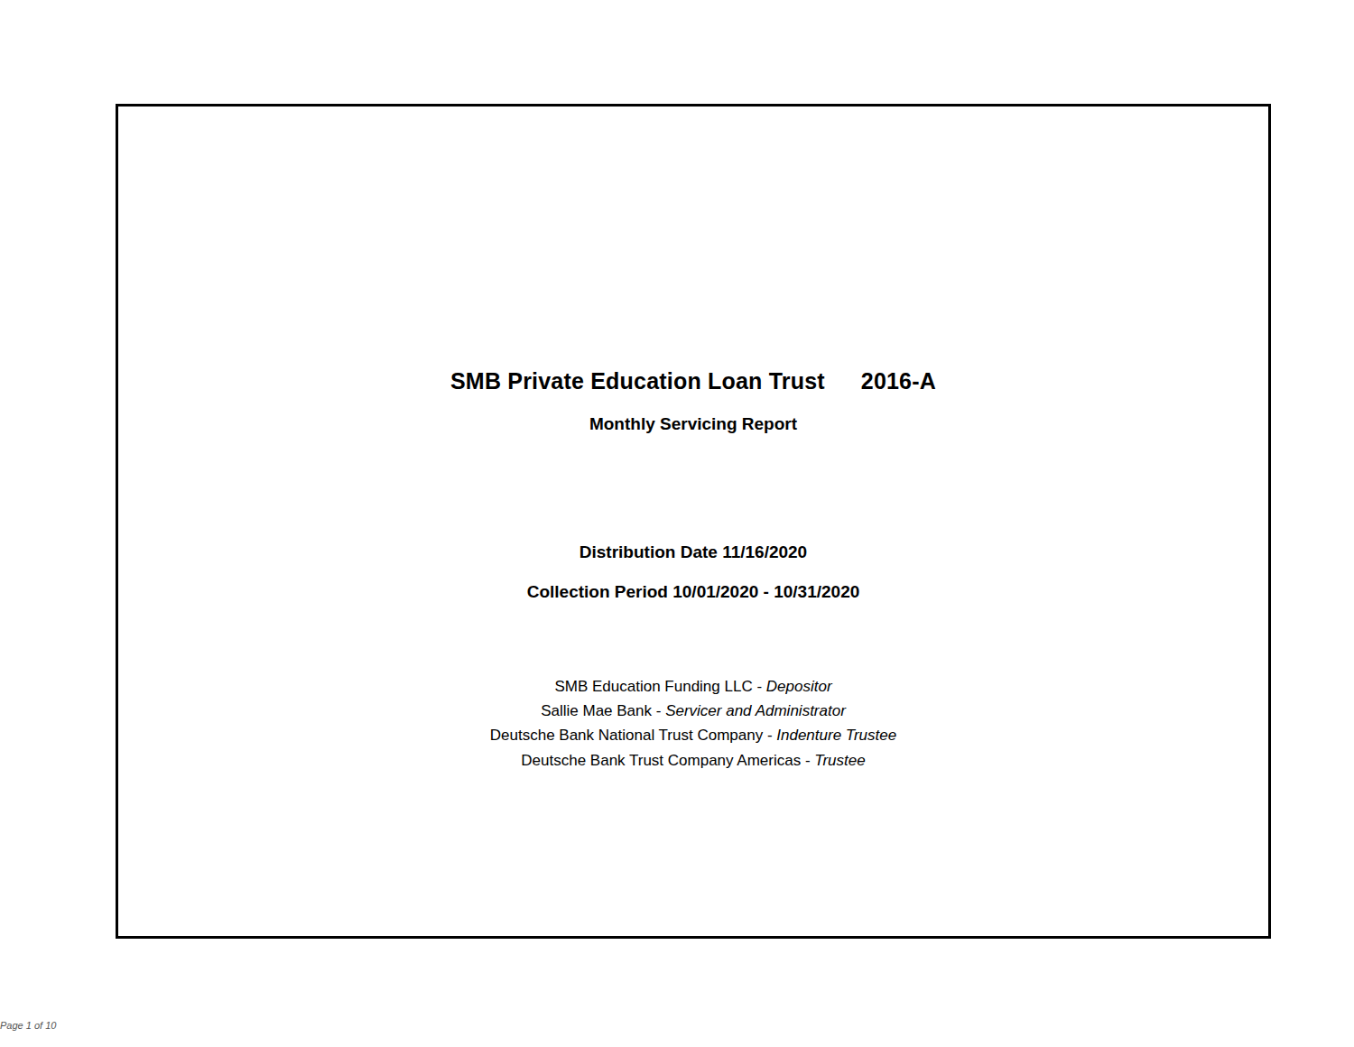SMB Private Education Loan Trust2016-A
Monthly Servicing Report
Distribution Date 11/16/2020
Collection Period 10/01/2020 - 10/31/2020
SMB Education Funding LLC - Depositor
Sallie Mae Bank - Servicer and Administrator
Deutsche Bank National Trust Company - Indenture Trustee
Deutsche Bank Trust Company Americas - Trustee
Page 1 of 10